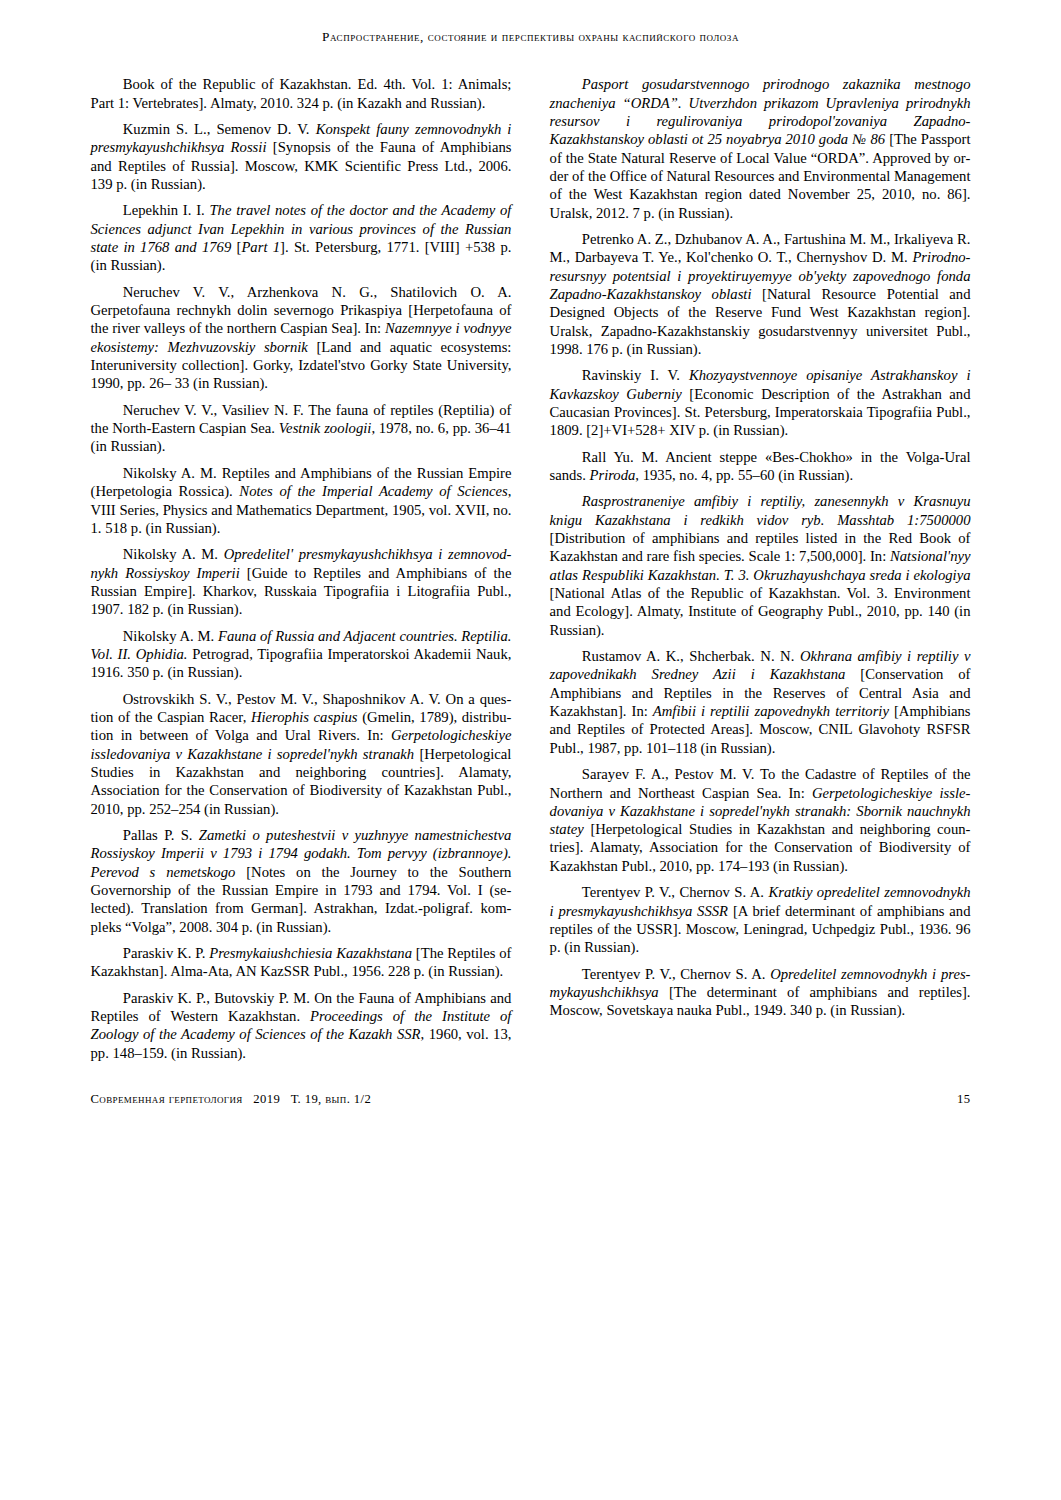Распространение, состояние и перспективы охраны каспийского полоза
Book of the Republic of Kazakhstan. Ed. 4th. Vol. 1: Animals; Part 1: Vertebrates]. Almaty, 2010. 324 p. (in Kazakh and Russian).
Kuzmin S. L., Semenov D. V. Konspekt fauny zemnovodnykh i presmykayushchikhsya Rossii [Synopsis of the Fauna of Amphibians and Reptiles of Russia]. Moscow, KMK Scientific Press Ltd., 2006. 139 p. (in Russian).
Lepekhin I. I. The travel notes of the doctor and the Academy of Sciences adjunct Ivan Lepekhin in various provinces of the Russian state in 1768 and 1769 [Part 1]. St. Petersburg, 1771. [VIII] +538 p. (in Russian).
Neruchev V. V., Arzhenkova N. G., Shatilovich O. A. Gerpetofauna rechnykh dolin severnogo Prikaspiya [Herpetofauna of the river valleys of the northern Caspian Sea]. In: Nazemnyye i vodnyye ekosistemy: Mezhvuzovskiy sbornik [Land and aquatic ecosystems: Interuniversity collection]. Gorky, Izdatel'stvo Gorky State University, 1990, pp. 26– 33 (in Russian).
Neruchev V. V., Vasiliev N. F. The fauna of reptiles (Reptilia) of the North-Eastern Caspian Sea. Vestnik zoologii, 1978, no. 6, pp. 36–41 (in Russian).
Nikolsky A. M. Reptiles and Amphibians of the Russian Empire (Herpetologia Rossica). Notes of the Imperial Academy of Sciences, VIII Series, Physics and Mathematics Department, 1905, vol. XVII, no. 1. 518 p. (in Russian).
Nikolsky A. M. Opredelitel' presmykayushchikhsya i zemnovodnykh Rossiyskoy Imperii [Guide to Reptiles and Amphibians of the Russian Empire]. Kharkov, Russkaia Tipografiia i Litografiia Publ., 1907. 182 p. (in Russian).
Nikolsky A. M. Fauna of Russia and Adjacent countries. Reptilia. Vol. II. Ophidia. Petrograd, Tipografiia Imperatorskoi Akademii Nauk, 1916. 350 p. (in Russian).
Ostrovskikh S. V., Pestov M. V., Shaposhnikov A. V. On a question of the Caspian Racer, Hierophis caspius (Gmelin, 1789), distribution in between of Volga and Ural Rivers. In: Gerpetologicheskiye issledovaniya v Kazakhstane i sopredel'nykh stranakh [Herpetological Studies in Kazakhstan and neighboring countries]. Alamaty, Association for the Conservation of Biodiversity of Kazakhstan Publ., 2010, pp. 252–254 (in Russian).
Pallas P. S. Zametki o puteshestvii v yuzhnyye namestnichestva Rossiyskoy Imperii v 1793 i 1794 godakh. Tom pervyy (izbrannoye). Perevod s nemetskogo [Notes on the Journey to the Southern Governorship of the Russian Empire in 1793 and 1794. Vol. I (selected). Translation from German]. Astrakhan, Izdat.-poligraf. kompleks “Volga”, 2008. 304 p. (in Russian).
Paraskiv K. P. Presmykaiushchiesia Kazakhstana [The Reptiles of Kazakhstan]. Alma-Ata, AN KazSSR Publ., 1956. 228 p. (in Russian).
Paraskiv K. P., Butovskiy P. M. On the Fauna of Amphibians and Reptiles of Western Kazakhstan. Proceedings of the Institute of Zoology of the Academy of Sciences of the Kazakh SSR, 1960, vol. 13, pp. 148–159. (in Russian).
Pasport gosudarstvennogo prirodnogo zakaznika mestnogo znacheniya “ORDA”. Utverzhdon prikazom Upravleniya prirodnykh resursov i regulirovaniya prirodopol'zovaniya Zapadno-Kazakhstanskoy oblasti ot 25 noyabrya 2010 goda № 86 [The Passport of the State Natural Reserve of Local Value “ORDA”. Approved by order of the Office of Natural Resources and Environmental Management of the West Kazakhstan region dated November 25, 2010, no. 86]. Uralsk, 2012. 7 p. (in Russian).
Petrenko A. Z., Dzhubanov A. A., Fartushina M. M., Irkaliyeva R. M., Darbayeva T. Ye., Kol'chenko O. T., Chernyshov D. M. Prirodno-resursnyy potentsial i proyektiruyemyye ob'yekty zapovednogo fonda Zapadno-Kazakhstanskoy oblasti [Natural Resource Potential and Designed Objects of the Reserve Fund West Kazakhstan region]. Uralsk, Zapadno-Kazakhstanskiy gosudarstvennyy universitet Publ., 1998. 176 p. (in Russian).
Ravinskiy I. V. Khozyaystvennoye opisaniye Astrakhanskoy i Kavkazskoy Guberniy [Economic Description of the Astrakhan and Caucasian Provinces]. St. Petersburg, Imperatorskaia Tipografiia Publ., 1809. [2]+VI+528+ XIV p. (in Russian).
Rall Yu. M. Ancient steppe «Bes-Chokho» in the Volga-Ural sands. Priroda, 1935, no. 4, pp. 55–60 (in Russian).
Rasprostraneniye amfibiy i reptiliy, zanesennykh v Krasnuyu knigu Kazakhstana i redkikh vidov ryb. Masshtab 1:7500000 [Distribution of amphibians and reptiles listed in the Red Book of Kazakhstan and rare fish species. Scale 1: 7,500,000]. In: Natsional'nyy atlas Respubliki Kazakhstan. T. 3. Okruzhayushchaya sreda i ekologiya [National Atlas of the Republic of Kazakhstan. Vol. 3. Environment and Ecology]. Almaty, Institute of Geography Publ., 2010, pp. 140 (in Russian).
Rustamov A. K., Shcherbak. N. N. Okhrana amfibiy i reptiliy v zapovednikakh Sredney Azii i Kazakhstana [Conservation of Amphibians and Reptiles in the Reserves of Central Asia and Kazakhstan]. In: Amfibii i reptilii zapovednykh territoriy [Amphibians and Reptiles of Protected Areas]. Moscow, CNIL Glavohoty RSFSR Publ., 1987, pp. 101–118 (in Russian).
Sarayev F. A., Pestov M. V. To the Cadastre of Reptiles of the Northern and Northeast Caspian Sea. In: Gerpetologicheskiye issledovaniya v Kazakhstane i sopredel'nykh stranakh: Sbornik nauchnykh statey [Herpetological Studies in Kazakhstan and neighboring countries]. Alamaty, Association for the Conservation of Biodiversity of Kazakhstan Publ., 2010, pp. 174–193 (in Russian).
Terentyev P. V., Chernov S. A. Kratkiy opredelitel zemnovodnykh i presmykayushchikhsya SSSR [A brief determinant of amphibians and reptiles of the USSR]. Moscow, Leningrad, Uchpedgiz Publ., 1936. 96 p. (in Russian).
Terentyev P. V., Chernov S. A. Opredelitel zemnovodnykh i presmykayushchikhsya [The determinant of amphibians and reptiles]. Moscow, Sovetskaya nauka Publ., 1949. 340 p. (in Russian).
Современная герпетология 2019 Т. 19, вып. 1/2 15